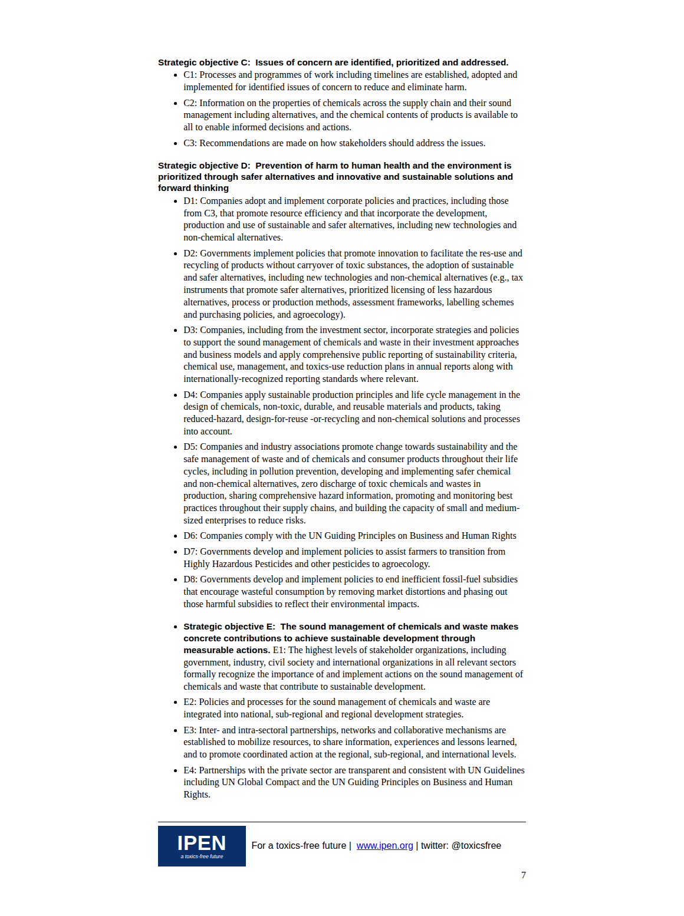Strategic objective C: Issues of concern are identified, prioritized and addressed.
C1: Processes and programmes of work including timelines are established, adopted and implemented for identified issues of concern to reduce and eliminate harm.
C2: Information on the properties of chemicals across the supply chain and their sound management including alternatives, and the chemical contents of products is available to all to enable informed decisions and actions.
C3: Recommendations are made on how stakeholders should address the issues.
Strategic objective D: Prevention of harm to human health and the environment is prioritized through safer alternatives and innovative and sustainable solutions and forward thinking
D1: Companies adopt and implement corporate policies and practices, including those from C3, that promote resource efficiency and that incorporate the development, production and use of sustainable and safer alternatives, including new technologies and non-chemical alternatives.
D2: Governments implement policies that promote innovation to facilitate the res-use and recycling of products without carryover of toxic substances, the adoption of sustainable and safer alternatives, including new technologies and non-chemical alternatives (e.g., tax instruments that promote safer alternatives, prioritized licensing of less hazardous alternatives, process or production methods, assessment frameworks, labelling schemes and purchasing policies, and agroecology).
D3: Companies, including from the investment sector, incorporate strategies and policies to support the sound management of chemicals and waste in their investment approaches and business models and apply comprehensive public reporting of sustainability criteria, chemical use, management, and toxics-use reduction plans in annual reports along with internationally-recognized reporting standards where relevant.
D4: Companies apply sustainable production principles and life cycle management in the design of chemicals, non-toxic, durable, and reusable materials and products, taking reduced-hazard, design-for-reuse -or-recycling and non-chemical solutions and processes into account.
D5: Companies and industry associations promote change towards sustainability and the safe management of waste and of chemicals and consumer products throughout their life cycles, including in pollution prevention, developing and implementing safer chemical and non-chemical alternatives, zero discharge of toxic chemicals and wastes in production, sharing comprehensive hazard information, promoting and monitoring best practices throughout their supply chains, and building the capacity of small and medium-sized enterprises to reduce risks.
D6: Companies comply with the UN Guiding Principles on Business and Human Rights
D7: Governments develop and implement policies to assist farmers to transition from Highly Hazardous Pesticides and other pesticides to agroecology.
D8: Governments develop and implement policies to end inefficient fossil-fuel subsidies that encourage wasteful consumption by removing market distortions and phasing out those harmful subsidies to reflect their environmental impacts.
Strategic objective E: The sound management of chemicals and waste makes concrete contributions to achieve sustainable development through measurable actions. E1: The highest levels of stakeholder organizations, including government, industry, civil society and international organizations in all relevant sectors formally recognize the importance of and implement actions on the sound management of chemicals and waste that contribute to sustainable development.
E2: Policies and processes for the sound management of chemicals and waste are integrated into national, sub-regional and regional development strategies.
E3: Inter- and intra-sectoral partnerships, networks and collaborative mechanisms are established to mobilize resources, to share information, experiences and lessons learned, and to promote coordinated action at the regional, sub-regional, and international levels.
E4: Partnerships with the private sector are transparent and consistent with UN Guidelines including UN Global Compact and the UN Guiding Principles on Business and Human Rights.
IPEN
a toxics-free future
For a toxics-free future | www.ipen.org | twitter: @toxicsfree
7